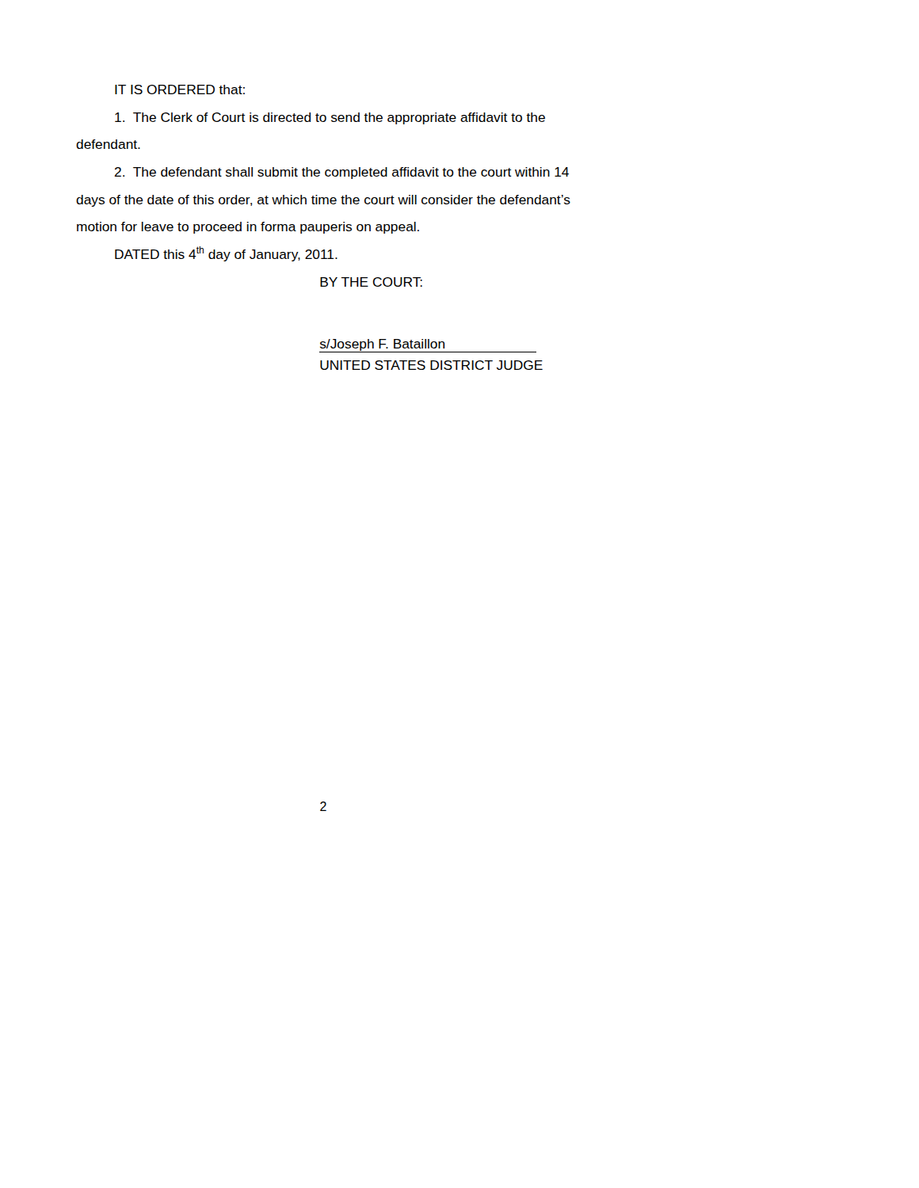IT IS ORDERED that:
1. The Clerk of Court is directed to send the appropriate affidavit to the defendant.
2. The defendant shall submit the completed affidavit to the court within 14 days of the date of this order, at which time the court will consider the defendant’s motion for leave to proceed in forma pauperis on appeal.
DATED this 4th day of January, 2011.
BY THE COURT:
s/Joseph F. Bataillon UNITED STATES DISTRICT JUDGE
2